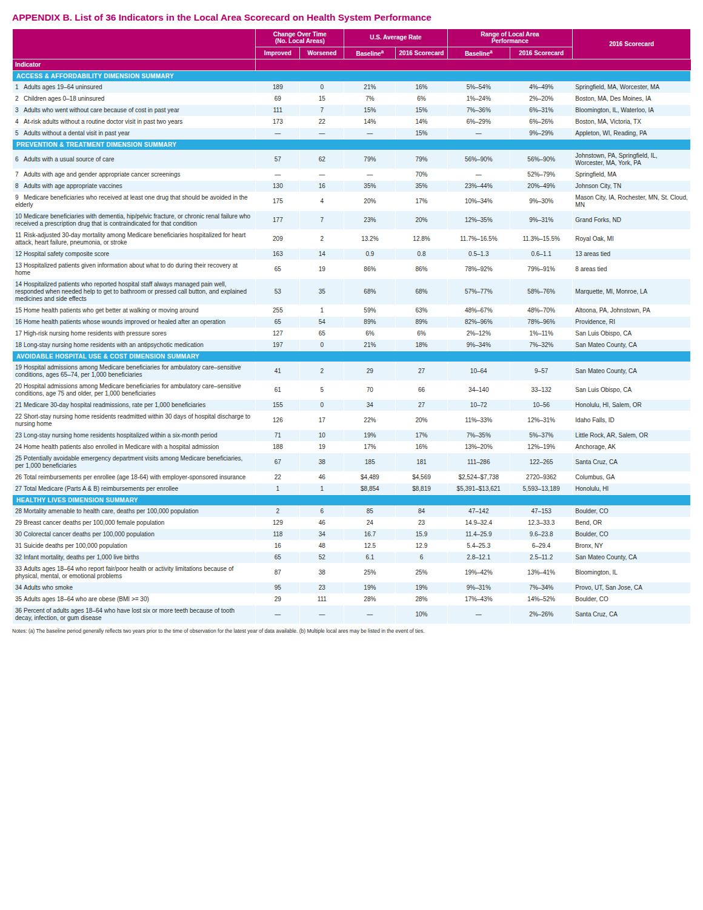APPENDIX B. List of 36 Indicators in the Local Area Scorecard on Health System Performance
| | Change Over Time (No. Local Areas) | U.S. Average Rate | Range of Local Area Performance | 2016 Scorecard |
| --- | --- | --- | --- | --- |
| Improved | Worsened | Baseline a | 2016 Scorecard | Baseline a | 2016 Scorecard |
| Indicator | |
| ACCESS & AFFORDABILITY DIMENSION SUMMARY |
| 1 Adults ages 19–64 uninsured | 189 | 0 | 21% | 16% | 5%–54% | 4%–49% | Springfield, MA, Worcester, MA |
| 2 Children ages 0–18 uninsured | 69 | 15 | 7% | 6% | 1%–24% | 2%–20% | Boston, MA, Des Moines, IA |
| 3 Adults who went without care because of cost in past year | 111 | 7 | 15% | 15% | 7%–36% | 6%–31% | Bloomington, IL, Waterloo, IA |
| 4 At-risk adults without a routine doctor visit in past two years | 173 | 22 | 14% | 14% | 6%–29% | 6%–26% | Boston, MA, Victoria, TX |
| 5 Adults without a dental visit in past year | — | — | — | 15% | — | 9%–29% | Appleton, WI, Reading, PA |
| PREVENTION & TREATMENT DIMENSION SUMMARY |
| 6 Adults with a usual source of care | 57 | 62 | 79% | 79% | 56%–90% | 56%–90% | Johnstown, PA, Springfield, IL, Worcester, MA, York, PA |
| 7 Adults with age and gender appropriate cancer screenings | — | — | — | 70% | — | 52%–79% | Springfield, MA |
| 8 Adults with age appropriate vaccines | 130 | 16 | 35% | 35% | 23%–44% | 20%–49% | Johnson City, TN |
| 9 Medicare beneficiaries who received at least one drug that should be avoided in the elderly | 175 | 4 | 20% | 17% | 10%–34% | 9%–30% | Mason City, IA, Rochester, MN, St. Cloud, MN |
| 10 Medicare beneficiaries with dementia, hip/pelvic fracture, or chronic renal failure who received a prescription drug that is contraindicated for that condition | 177 | 7 | 23% | 20% | 12%–35% | 9%–31% | Grand Forks, ND |
| 11 Risk-adjusted 30-day mortality among Medicare beneficiaries hospitalized for heart attack, heart failure, pneumonia, or stroke | 209 | 2 | 13.2% | 12.8% | 11.7%–16.5% | 11.3%–15.5% | Royal Oak, MI |
| 12 Hospital safety composite score | 163 | 14 | 0.9 | 0.8 | 0.5–1.3 | 0.6–1.1 | 13 areas tied |
| 13 Hospitalized patients given information about what to do during their recovery at home | 65 | 19 | 86% | 86% | 78%–92% | 79%–91% | 8 areas tied |
| 14 Hospitalized patients who reported hospital staff always managed pain well, responded when needed help to get to bathroom or pressed call button, and explained medicines and side effects | 53 | 35 | 68% | 68% | 57%–77% | 58%–76% | Marquette, MI, Monroe, LA |
| 15 Home health patients who get better at walking or moving around | 255 | 1 | 59% | 63% | 48%–67% | 48%–70% | Altoona, PA, Johnstown, PA |
| 16 Home health patients whose wounds improved or healed after an operation | 65 | 54 | 89% | 89% | 82%–96% | 78%–96% | Providence, RI |
| 17 High-risk nursing home residents with pressure sores | 127 | 65 | 6% | 6% | 2%–12% | 1%–11% | San Luis Obispo, CA |
| 18 Long-stay nursing home residents with an antipsychotic medication | 197 | 0 | 21% | 18% | 9%–34% | 7%–32% | San Mateo County, CA |
| AVOIDABLE HOSPITAL USE & COST DIMENSION SUMMARY |
| 19 Hospital admissions among Medicare beneficiaries for ambulatory care–sensitive conditions, ages 65–74, per 1,000 beneficiaries | 41 | 2 | 29 | 27 | 10–64 | 9–57 | San Mateo County, CA |
| 20 Hospital admissions among Medicare beneficiaries for ambulatory care–sensitive conditions, age 75 and older, per 1,000 beneficiaries | 61 | 5 | 70 | 66 | 34–140 | 33–132 | San Luis Obispo, CA |
| 21 Medicare 30-day hospital readmissions, rate per 1,000 beneficiaries | 155 | 0 | 34 | 27 | 10–72 | 10–56 | Honolulu, HI, Salem, OR |
| 22 Short-stay nursing home residents readmitted within 30 days of hospital discharge to nursing home | 126 | 17 | 22% | 20% | 11%–33% | 12%–31% | Idaho Falls, ID |
| 23 Long-stay nursing home residents hospitalized within a six-month period | 71 | 10 | 19% | 17% | 7%–35% | 5%–37% | Little Rock, AR, Salem, OR |
| 24 Home health patients also enrolled in Medicare with a hospital admission | 188 | 19 | 17% | 16% | 13%–20% | 12%–19% | Anchorage, AK |
| 25 Potentially avoidable emergency department visits among Medicare beneficiaries, per 1,000 beneficiaries | 67 | 38 | 185 | 181 | 111–286 | 122–265 | Santa Cruz, CA |
| 26 Total reimbursements per enrollee (age 18-64) with employer-sponsored insurance | 22 | 46 | $4,489 | $4,569 | $2,524–$7,738 | 2720–9362 | Columbus, GA |
| 27 Total Medicare (Parts A & B) reimbursements per enrollee | 1 | 1 | $8,854 | $8,819 | $5,391–$13,621 | 5,593–13,189 | Honolulu, HI |
| HEALTHY LIVES DIMENSION SUMMARY |
| 28 Mortality amenable to health care, deaths per 100,000 population | 2 | 6 | 85 | 84 | 47–142 | 47–153 | Boulder, CO |
| 29 Breast cancer deaths per 100,000 female population | 129 | 46 | 24 | 23 | 14.9–32.4 | 12.3–33.3 | Bend, OR |
| 30 Colorectal cancer deaths per 100,000 population | 118 | 34 | 16.7 | 15.9 | 11.4–25.9 | 9.6–23.8 | Boulder, CO |
| 31 Suicide deaths per 100,000 population | 16 | 48 | 12.5 | 12.9 | 5.4–25.3 | 6–29.4 | Bronx, NY |
| 32 Infant mortality, deaths per 1,000 live births | 65 | 52 | 6.1 | 6 | 2.8–12.1 | 2.5–11.2 | San Mateo County, CA |
| 33 Adults ages 18–64 who report fair/poor health or activity limitations because of physical, mental, or emotional problems | 87 | 38 | 25% | 25% | 19%–42% | 13%–41% | Bloomington, IL |
| 34 Adults who smoke | 95 | 23 | 19% | 19% | 9%–31% | 7%–34% | Provo, UT, San Jose, CA |
| 35 Adults ages 18–64 who are obese (BMI >= 30) | 29 | 111 | 28% | 28% | 17%–43% | 14%–52% | Boulder, CO |
| 36 Percent of adults ages 18–64 who have lost six or more teeth because of tooth decay, infection, or gum disease | — | — | — | 10% | — | 2%–26% | Santa Cruz, CA |
Notes: (a) The baseline period generally reflects two years prior to the time of observation for the latest year of data available. (b) Multiple local ares may be listed in the event of ties.